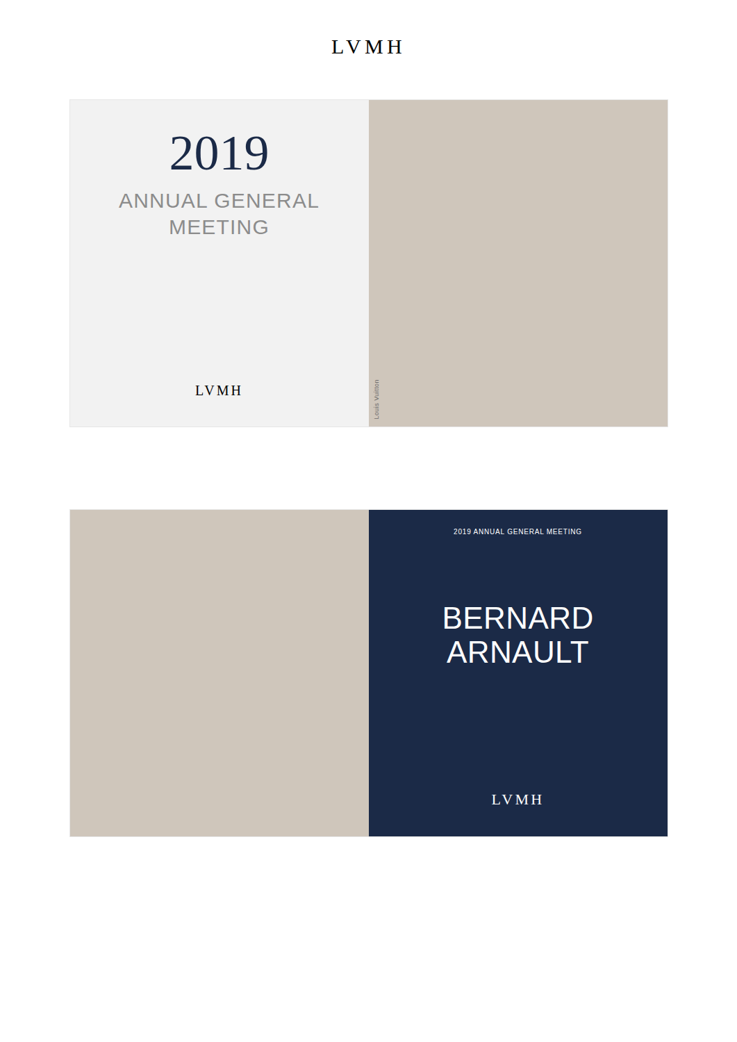LVMH
2019
ANNUAL GENERAL
MEETING
LVMH
Louis Vuitton
2019 ANNUAL GENERAL MEETING
BERNARD
ARNAULT
LVMH